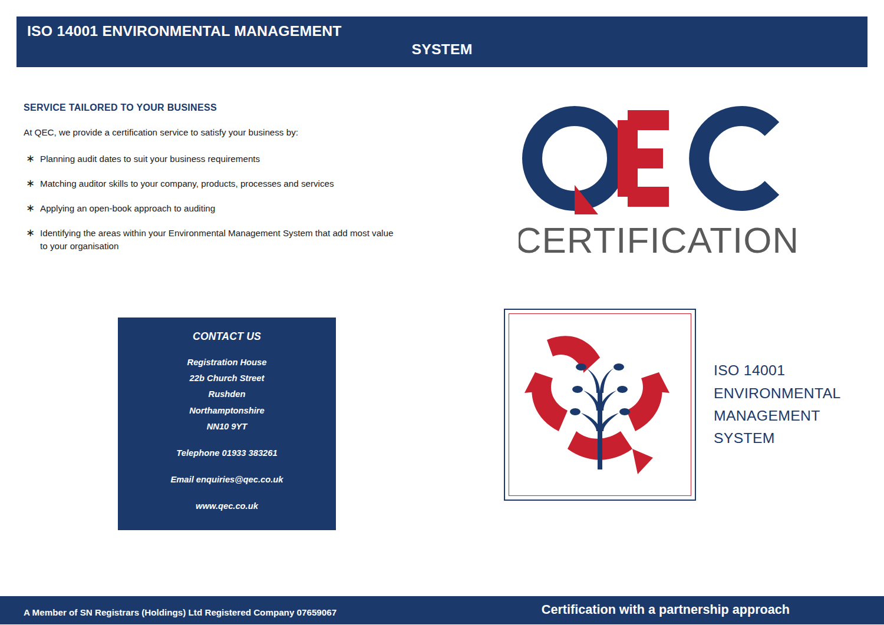ISO 14001 ENVIRONMENTAL MANAGEMENT SYSTEM
Service tailored to your business
At QEC, we provide a certification service to satisfy your business by:
Planning audit dates to suit your business requirements
Matching auditor skills to your company, products, processes and services
Applying an open-book approach to auditing
Identifying the areas within your Environmental Management System that add most value to your organisation
CONTACT US
Registration House
22b Church Street
Rushden
Northamptonshire
NN10 9YT
Telephone 01933 383261
Email enquiries@qec.co.uk
www.qec.co.uk
CERTIFICATION
ISO 14001 ENVIRONMENTAL MANAGEMENT SYSTEM
A Member of SN Registrars (Holdings) Ltd Registered Company 07659067
Certification with a partnership approach